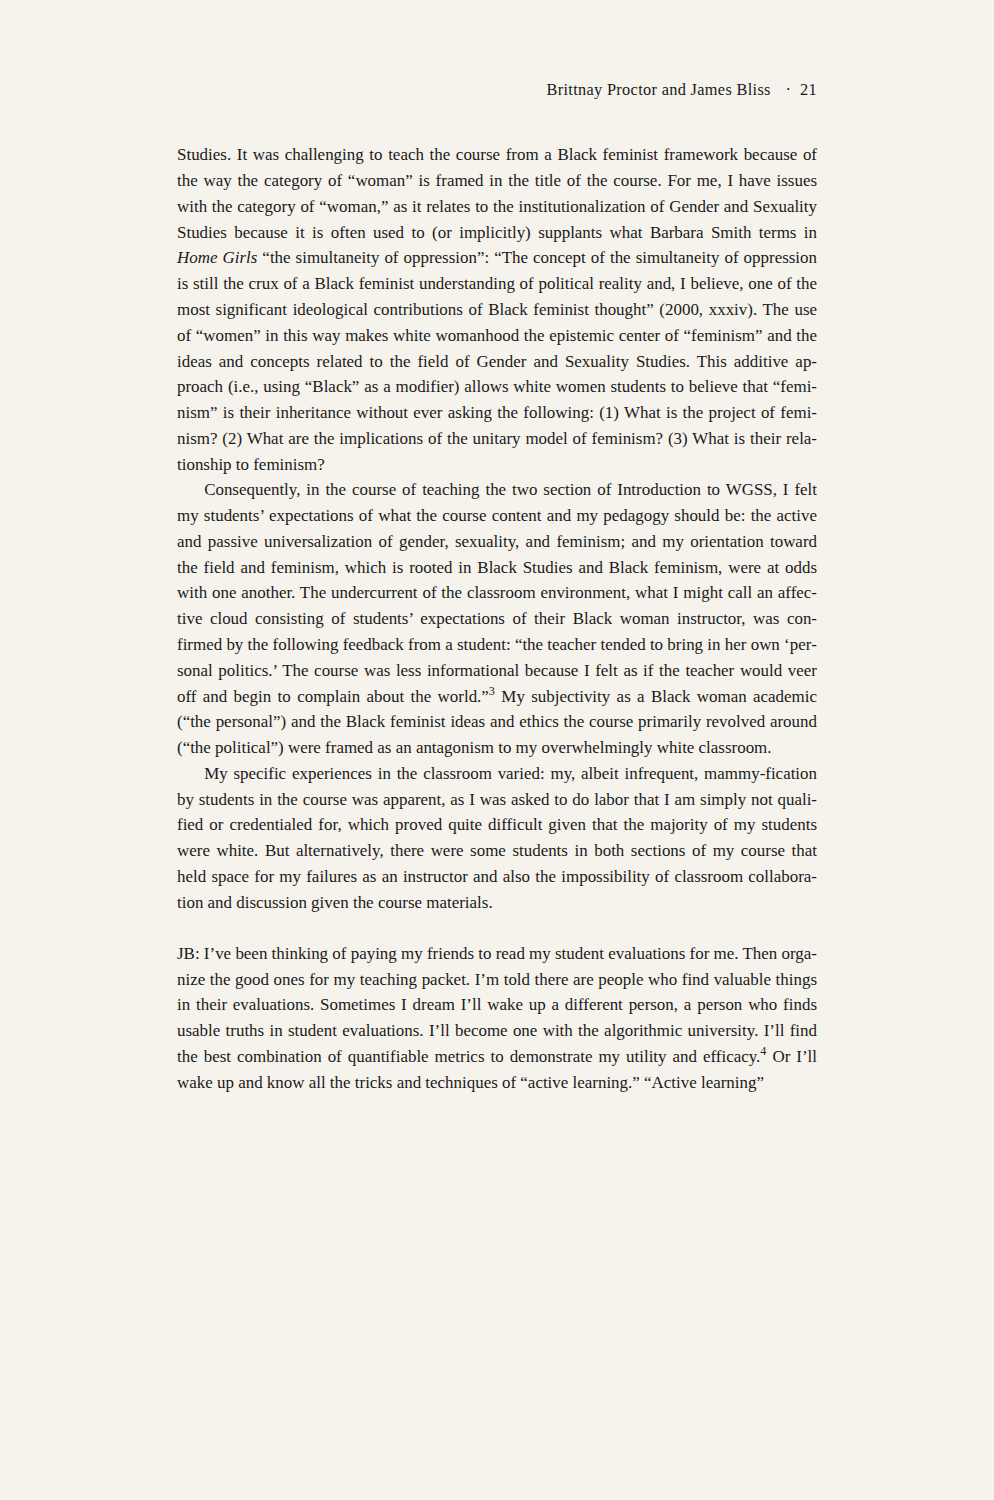Brittnay Proctor and James Bliss· 21
Studies. It was challenging to teach the course from a Black feminist framework because of the way the category of “woman” is framed in the title of the course. For me, I have issues with the category of “woman,” as it relates to the institutionalization of Gender and Sexuality Studies because it is often used to (or implicitly) supplants what Barbara Smith terms in Home Girls “the simultaneity of oppression”: “The concept of the simultaneity of oppression is still the crux of a Black feminist understanding of political reality and, I believe, one of the most significant ideological contributions of Black feminist thought” (2000, xxxiv). The use of “women” in this way makes white womanhood the epistemic center of “feminism” and the ideas and concepts related to the field of Gender and Sexuality Studies. This additive approach (i.e., using “Black” as a modifier) allows white women students to believe that “feminism” is their inheritance without ever asking the following: (1) What is the project of feminism? (2) What are the implications of the unitary model of feminism? (3) What is their relationship to feminism?
Consequently, in the course of teaching the two section of Introduction to WGSS, I felt my students’ expectations of what the course content and my pedagogy should be: the active and passive universalization of gender, sexuality, and feminism; and my orientation toward the field and feminism, which is rooted in Black Studies and Black feminism, were at odds with one another. The undercurrent of the classroom environment, what I might call an affective cloud consisting of students’ expectations of their Black woman instructor, was confirmed by the following feedback from a student: “the teacher tended to bring in her own ‘personal politics.’ The course was less informational because I felt as if the teacher would veer off and begin to complain about the world.”3 My subjectivity as a Black woman academic (“the personal”) and the Black feminist ideas and ethics the course primarily revolved around (“the political”) were framed as an antagonism to my overwhelmingly white classroom.
My specific experiences in the classroom varied: my, albeit infrequent, mammy-fication by students in the course was apparent, as I was asked to do labor that I am simply not qualified or credentialed for, which proved quite difficult given that the majority of my students were white. But alternatively, there were some students in both sections of my course that held space for my failures as an instructor and also the impossibility of classroom collaboration and discussion given the course materials.
JB: I’ve been thinking of paying my friends to read my student evaluations for me. Then organize the good ones for my teaching packet. I’m told there are people who find valuable things in their evaluations. Sometimes I dream I’ll wake up a different person, a person who finds usable truths in student evaluations. I’ll become one with the algorithmic university. I’ll find the best combination of quantifiable metrics to demonstrate my utility and efficacy.4 Or I’ll wake up and know all the tricks and techniques of “active learning.” “Active learning”